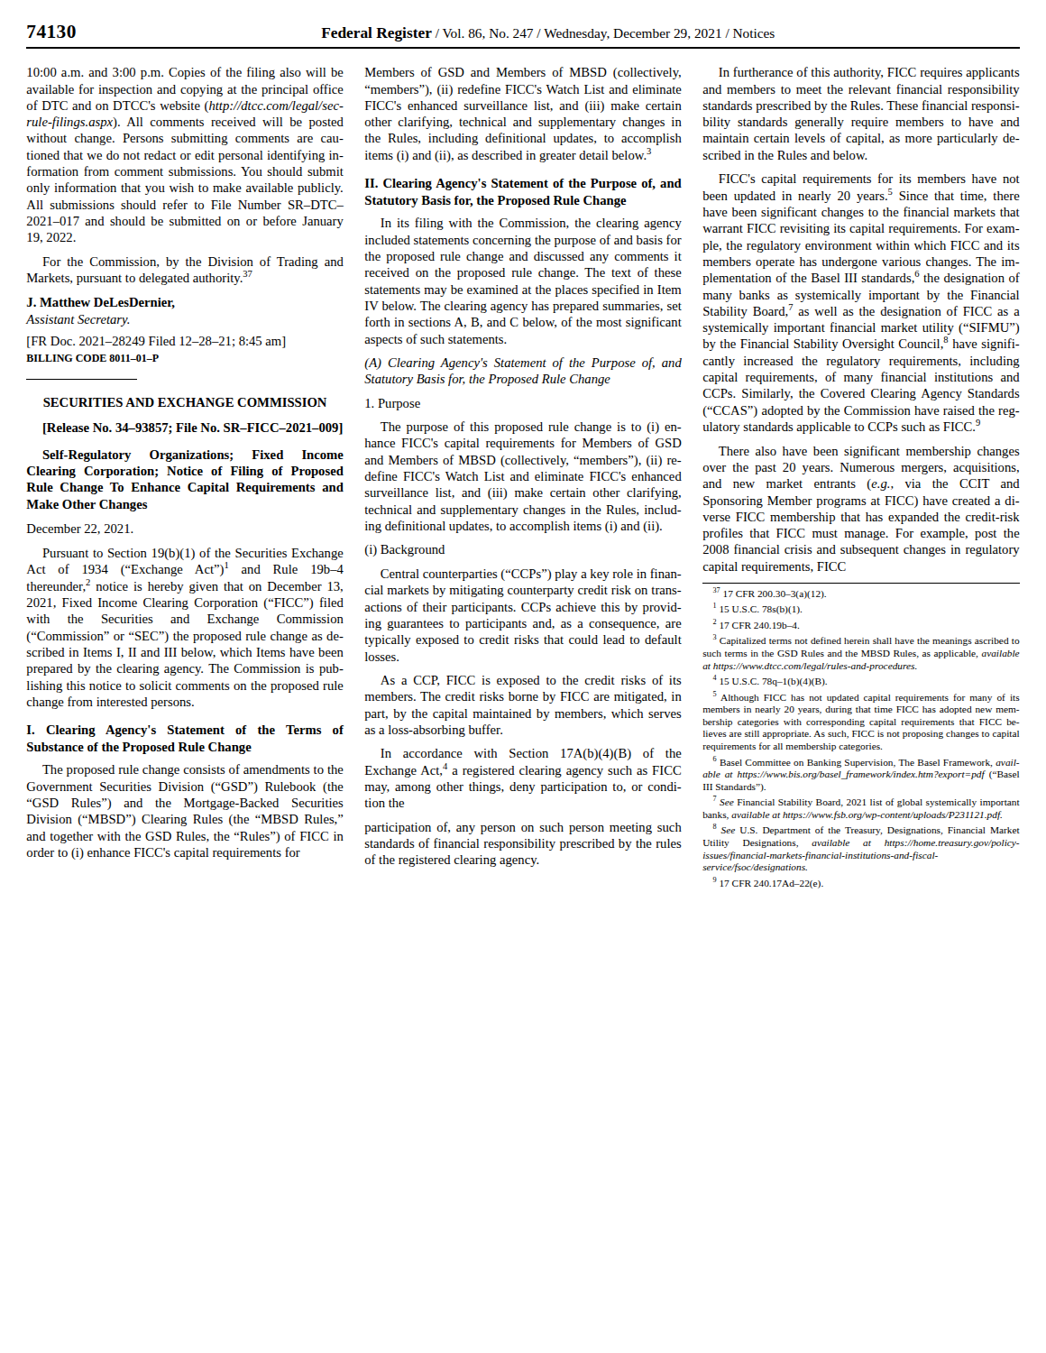74130
Federal Register / Vol. 86, No. 247 / Wednesday, December 29, 2021 / Notices
10:00 a.m. and 3:00 p.m. Copies of the filing also will be available for inspection and copying at the principal office of DTC and on DTCC's website (http://dtcc.com/legal/sec-rule-filings.aspx). All comments received will be posted without change. Persons submitting comments are cautioned that we do not redact or edit personal identifying information from comment submissions. You should submit only information that you wish to make available publicly. All submissions should refer to File Number SR–DTC–2021–017 and should be submitted on or before January 19, 2022.
For the Commission, by the Division of Trading and Markets, pursuant to delegated authority.37
J. Matthew DeLesDernier,
Assistant Secretary.
[FR Doc. 2021–28249 Filed 12–28–21; 8:45 am]
BILLING CODE 8011–01–P
SECURITIES AND EXCHANGE COMMISSION
[Release No. 34–93857; File No. SR–FICC–2021–009]
Self-Regulatory Organizations; Fixed Income Clearing Corporation; Notice of Filing of Proposed Rule Change To Enhance Capital Requirements and Make Other Changes
December 22, 2021.
Pursuant to Section 19(b)(1) of the Securities Exchange Act of 1934 (“Exchange Act”)1 and Rule 19b–4 thereunder,2 notice is hereby given that on December 13, 2021, Fixed Income Clearing Corporation (“FICC”) filed with the Securities and Exchange Commission (“Commission” or “SEC”) the proposed rule change as described in Items I, II and III below, which Items have been prepared by the clearing agency. The Commission is publishing this notice to solicit comments on the proposed rule change from interested persons.
I. Clearing Agency's Statement of the Terms of Substance of the Proposed Rule Change
The proposed rule change consists of amendments to the Government Securities Division (“GSD”) Rulebook (the “GSD Rules”) and the Mortgage-Backed Securities Division (“MBSD”) Clearing Rules (the “MBSD Rules,” and together with the GSD Rules, the “Rules”) of FICC in order to (i) enhance FICC's capital requirements for
Members of GSD and Members of MBSD (collectively, “members”), (ii) redefine FICC's Watch List and eliminate FICC's enhanced surveillance list, and (iii) make certain other clarifying, technical and supplementary changes in the Rules, including definitional updates, to accomplish items (i) and (ii), as described in greater detail below.3
II. Clearing Agency's Statement of the Purpose of, and Statutory Basis for, the Proposed Rule Change
In its filing with the Commission, the clearing agency included statements concerning the purpose of and basis for the proposed rule change and discussed any comments it received on the proposed rule change. The text of these statements may be examined at the places specified in Item IV below. The clearing agency has prepared summaries, set forth in sections A, B, and C below, of the most significant aspects of such statements.
(A) Clearing Agency's Statement of the Purpose of, and Statutory Basis for, the Proposed Rule Change
1. Purpose
The purpose of this proposed rule change is to (i) enhance FICC's capital requirements for Members of GSD and Members of MBSD (collectively, “members”), (ii) redefine FICC's Watch List and eliminate FICC's enhanced surveillance list, and (iii) make certain other clarifying, technical and supplementary changes in the Rules, including definitional updates, to accomplish items (i) and (ii).
(i) Background
Central counterparties (“CCPs”) play a key role in financial markets by mitigating counterparty credit risk on transactions of their participants. CCPs achieve this by providing guarantees to participants and, as a consequence, are typically exposed to credit risks that could lead to default losses.
As a CCP, FICC is exposed to the credit risks of its members. The credit risks borne by FICC are mitigated, in part, by the capital maintained by members, which serves as a loss-absorbing buffer.
In accordance with Section 17A(b)(4)(B) of the Exchange Act,4 a registered clearing agency such as FICC may, among other things, deny participation to, or condition the
participation of, any person on such person meeting such standards of financial responsibility prescribed by the rules of the registered clearing agency.
In furtherance of this authority, FICC requires applicants and members to meet the relevant financial responsibility standards prescribed by the Rules. These financial responsibility standards generally require members to have and maintain certain levels of capital, as more particularly described in the Rules and below.
FICC's capital requirements for its members have not been updated in nearly 20 years.5 Since that time, there have been significant changes to the financial markets that warrant FICC revisiting its capital requirements. For example, the regulatory environment within which FICC and its members operate has undergone various changes. The implementation of the Basel III standards,6 the designation of many banks as systemically important by the Financial Stability Board,7 as well as the designation of FICC as a systemically important financial market utility (“SIFMU”) by the Financial Stability Oversight Council,8 have significantly increased the regulatory requirements, including capital requirements, of many financial institutions and CCPs. Similarly, the Covered Clearing Agency Standards (“CCAS”) adopted by the Commission have raised the regulatory standards applicable to CCPs such as FICC.9
There also have been significant membership changes over the past 20 years. Numerous mergers, acquisitions, and new market entrants (e.g., via the CCIT and Sponsoring Member programs at FICC) have created a diverse FICC membership that has expanded the credit-risk profiles that FICC must manage. For example, post the 2008 financial crisis and subsequent changes in regulatory capital requirements, FICC
37 17 CFR 200.30–3(a)(12).
1 15 U.S.C. 78s(b)(1).
2 17 CFR 240.19b–4.
3 Capitalized terms not defined herein shall have the meanings ascribed to such terms in the GSD Rules and the MBSD Rules, as applicable, available at https://www.dtcc.com/legal/rules-and-procedures.
4 15 U.S.C. 78q–1(b)(4)(B).
5 Although FICC has not updated capital requirements for many of its members in nearly 20 years, during that time FICC has adopted new membership categories with corresponding capital requirements that FICC believes are still appropriate. As such, FICC is not proposing changes to capital requirements for all membership categories.
6 Basel Committee on Banking Supervision, The Basel Framework, available at https://www.bis.org/basel_framework/index.htm?export=pdf (“Basel III Standards”).
7 See Financial Stability Board, 2021 list of global systemically important banks, available at https://www.fsb.org/wp-content/uploads/P231121.pdf.
8 See U.S. Department of the Treasury, Designations, Financial Market Utility Designations, available at https://home.treasury.gov/policy-issues/financial-markets-financial-institutions-and-fiscal-service/fsoc/designations.
9 17 CFR 240.17Ad–22(e).